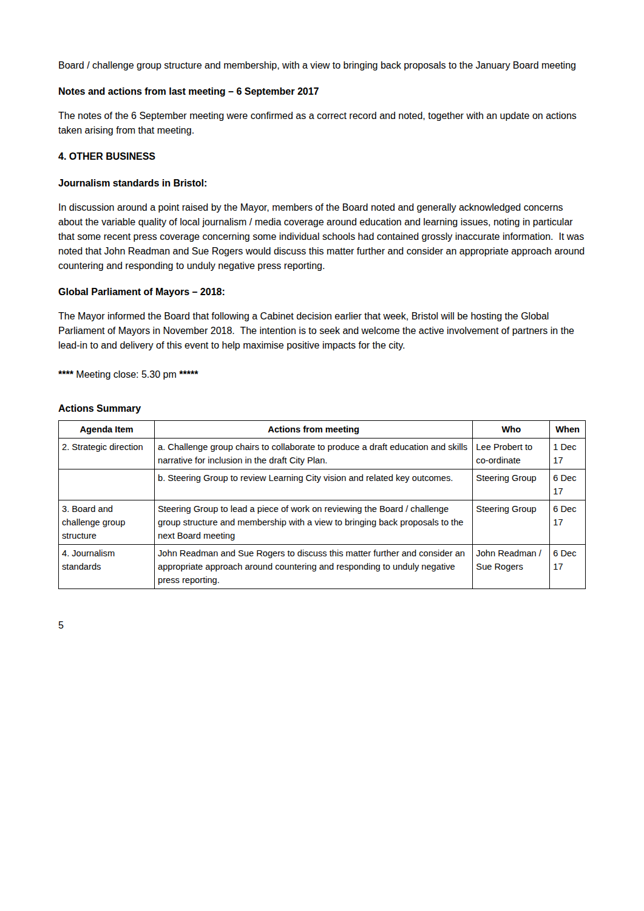Board / challenge group structure and membership, with a view to bringing back proposals to the January Board meeting
Notes and actions from last meeting – 6 September 2017
The notes of the 6 September meeting were confirmed as a correct record and noted, together with an update on actions taken arising from that meeting.
4. OTHER BUSINESS
Journalism standards in Bristol:
In discussion around a point raised by the Mayor, members of the Board noted and generally acknowledged concerns about the variable quality of local journalism / media coverage around education and learning issues, noting in particular that some recent press coverage concerning some individual schools had contained grossly inaccurate information. It was noted that John Readman and Sue Rogers would discuss this matter further and consider an appropriate approach around countering and responding to unduly negative press reporting.
Global Parliament of Mayors – 2018:
The Mayor informed the Board that following a Cabinet decision earlier that week, Bristol will be hosting the Global Parliament of Mayors in November 2018. The intention is to seek and welcome the active involvement of partners in the lead-in to and delivery of this event to help maximise positive impacts for the city.
**** Meeting close: 5.30 pm *****
Actions Summary
| Agenda Item | Actions from meeting | Who | When |
| --- | --- | --- | --- |
| 2. Strategic direction | a. Challenge group chairs to collaborate to produce a draft education and skills narrative for inclusion in the draft City Plan. | Lee Probert to co-ordinate | 1 Dec 17 |
| | b. Steering Group to review Learning City vision and related key outcomes. | Steering Group | 6 Dec 17 |
| 3. Board and challenge group structure | Steering Group to lead a piece of work on reviewing the Board / challenge group structure and membership with a view to bringing back proposals to the next Board meeting | Steering Group | 6 Dec 17 |
| 4. Journalism standards | John Readman and Sue Rogers to discuss this matter further and consider an appropriate approach around countering and responding to unduly negative press reporting. | John Readman / Sue Rogers | 6 Dec 17 |
5